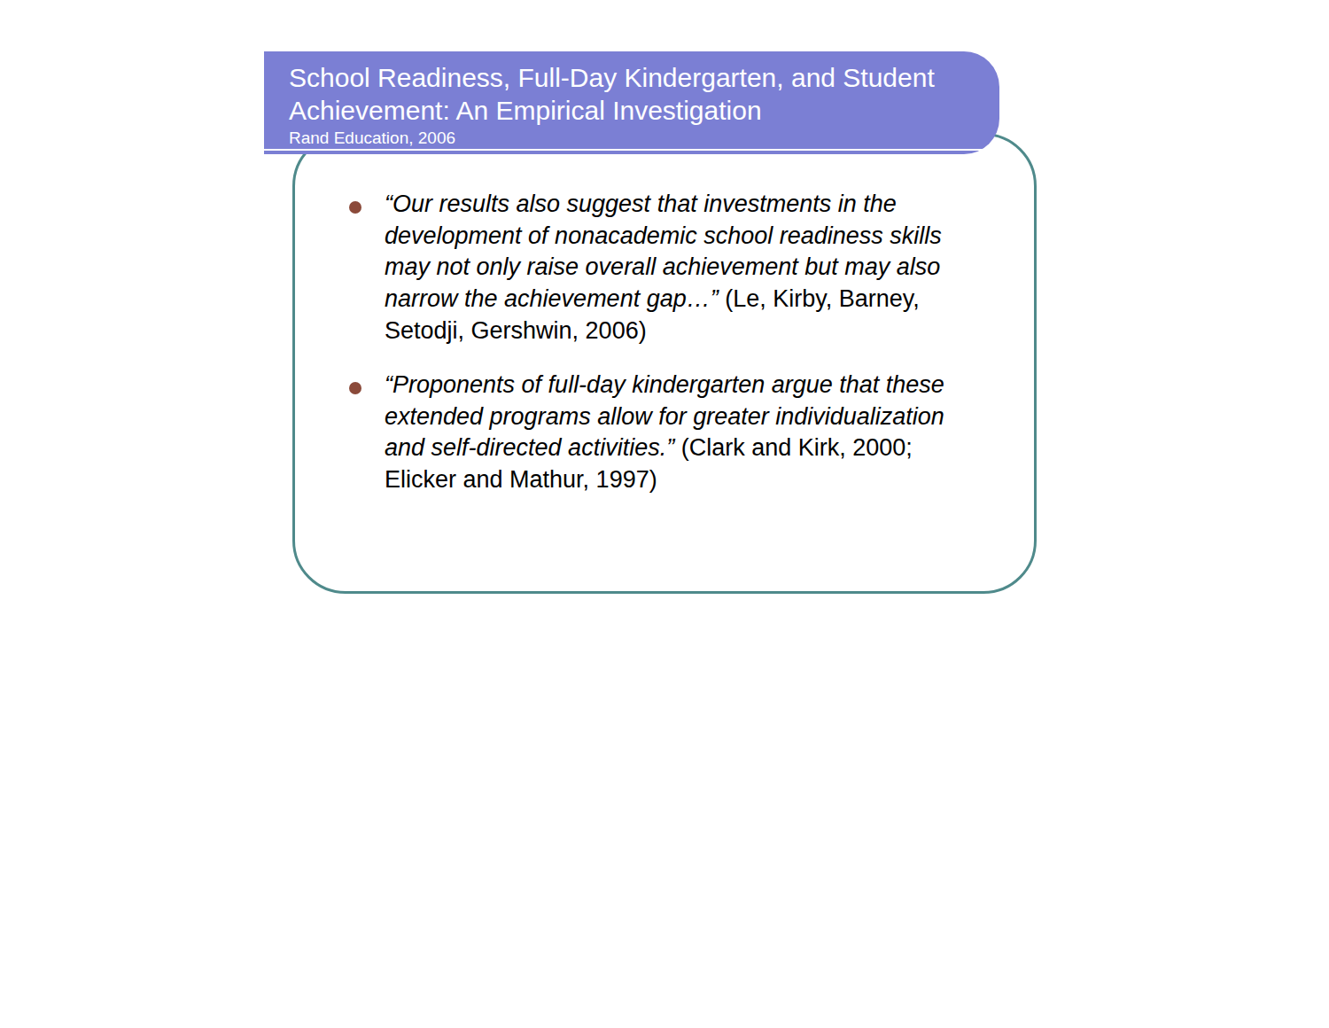“Our results also suggest that investments in the development of nonacademic school readiness skills may not only raise overall achievement but may also narrow the achievement gap…” (Le, Kirby, Barney, Setodji, Gershwin, 2006)
“Proponents of full-day kindergarten argue that these extended programs allow for greater individualization and self-directed activities.” (Clark and Kirk, 2000; Elicker and Mathur, 1997)
School Readiness, Full-Day Kindergarten, and Student Achievement: An Empirical Investigation
Rand Education, 2006